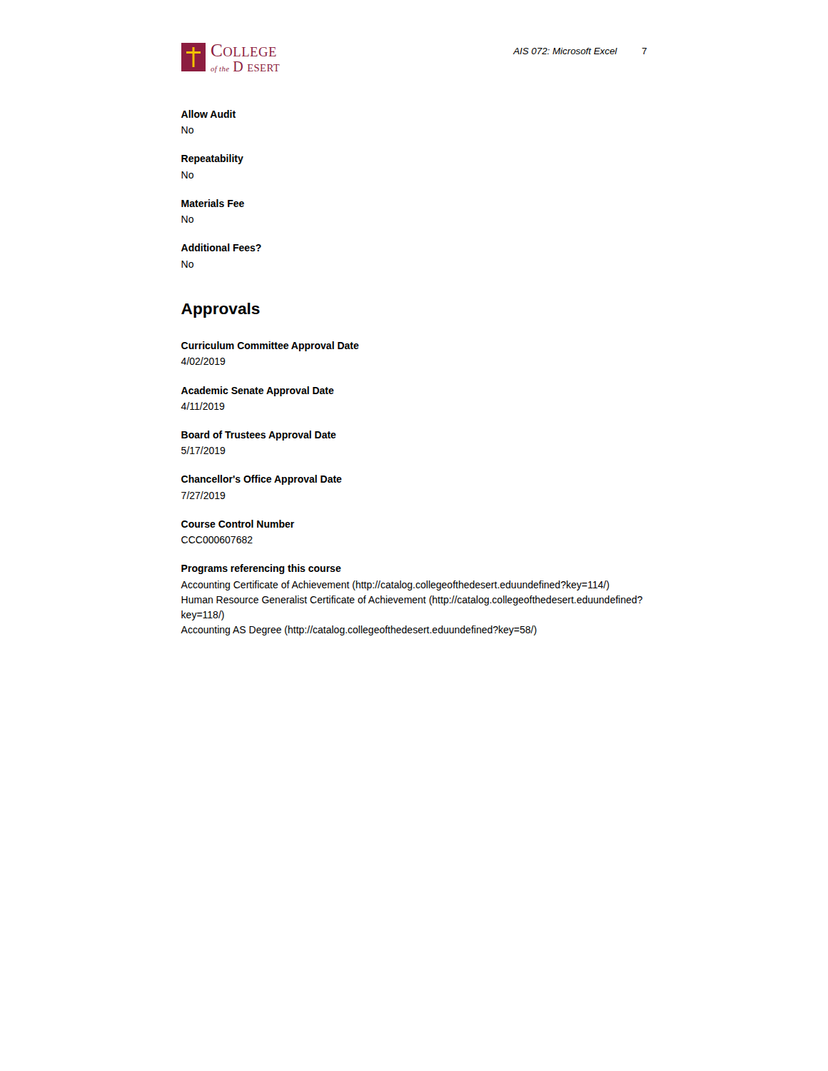COLLEGE
of the DESERT
AIS 072: Microsoft Excel 7
Allow Audit
No
Repeatability
No
Materials Fee
No
Additional Fees?
No
Approvals
Curriculum Committee Approval Date
4/02/2019
Academic Senate Approval Date
4/11/2019
Board of Trustees Approval Date
5/17/2019
Chancellor's Office Approval Date
7/27/2019
Course Control Number
CCC000607682
Programs referencing this course
Accounting Certificate of Achievement (http://catalog.collegeofthedesert.eduundefined?key=114/)
Human Resource Generalist Certificate of Achievement (http://catalog.collegeofthedesert.eduundefined?key=118/)
Accounting AS Degree (http://catalog.collegeofthedesert.eduundefined?key=58/)